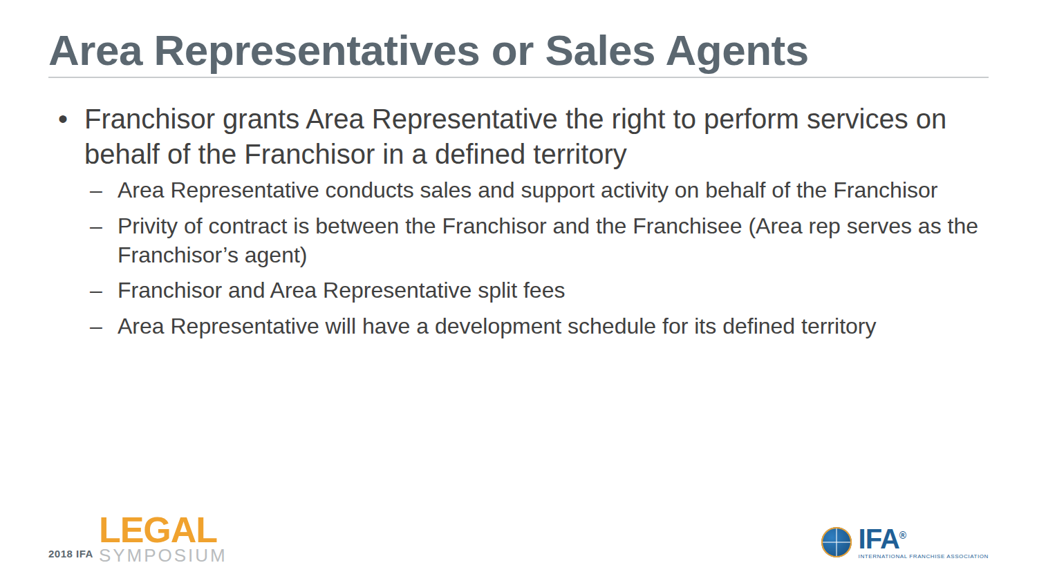Area Representatives or Sales Agents
Franchisor grants Area Representative the right to perform services on behalf of the Franchisor in a defined territory
Area Representative conducts sales and support activity on behalf of the Franchisor
Privity of contract is between the Franchisor and the Franchisee (Area rep serves as the Franchisor’s agent)
Franchisor and Area Representative split fees
Area Representative will have a development schedule for its defined territory
2018 IFA
LEGAL
SYMPOSIUM
IFA®
INTERNATIONAL FRANCHISE ASSOCIATION